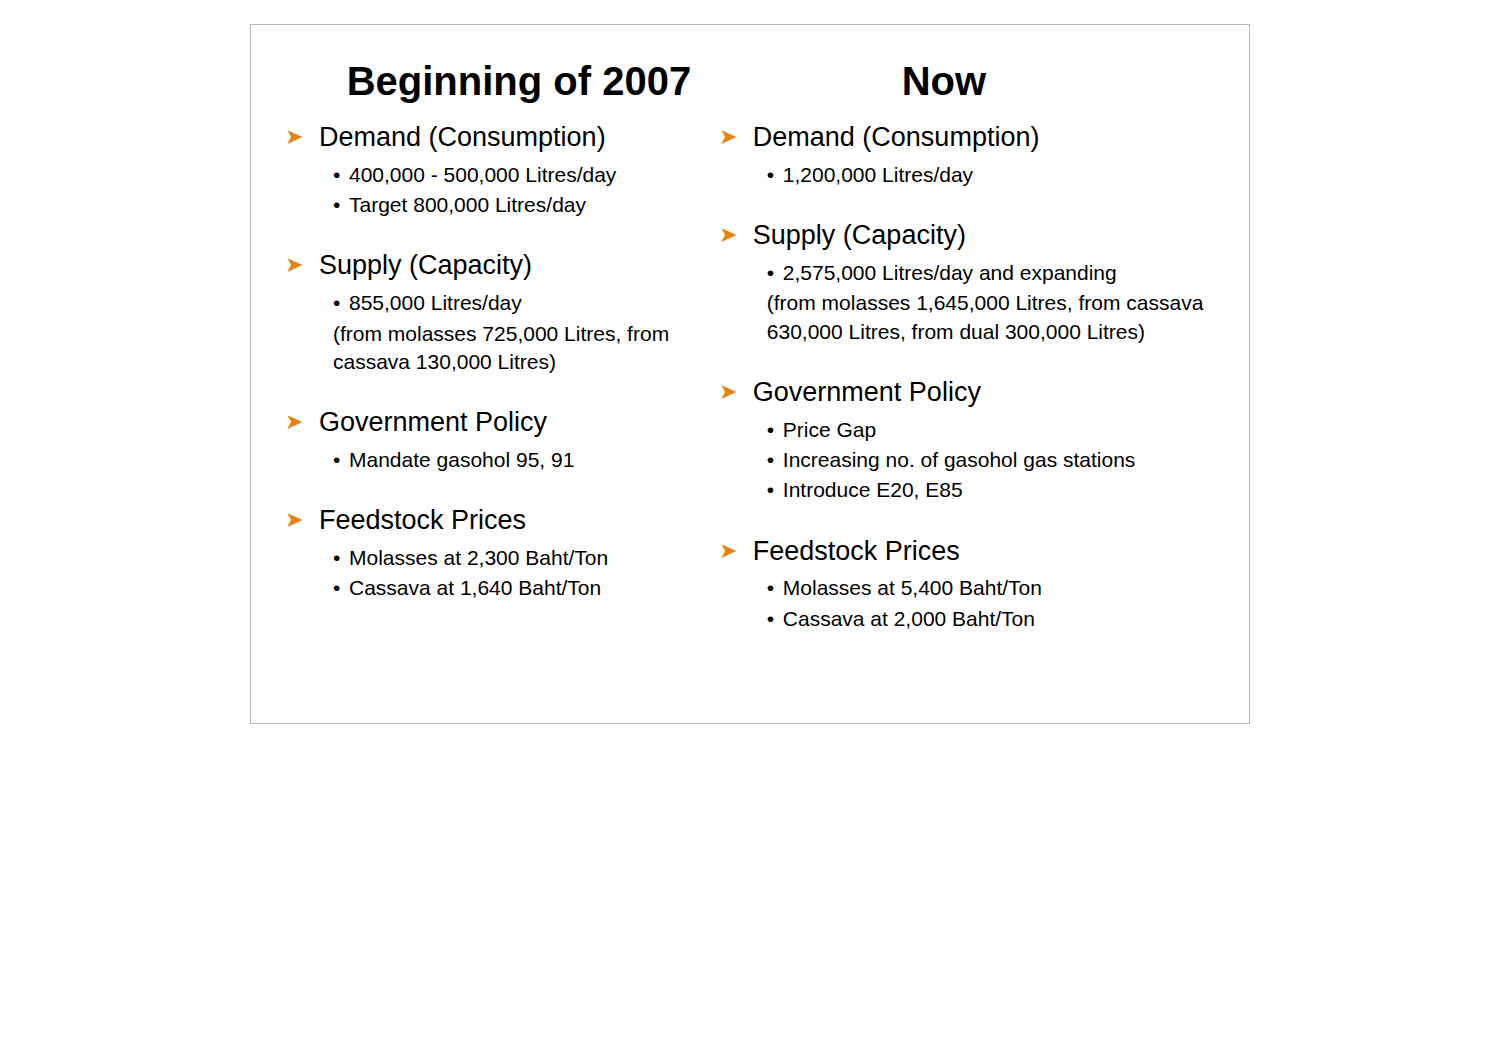Beginning of 2007
Now
Demand (Consumption)
400,000 - 500,000 Litres/day
Target 800,000 Litres/day
Supply (Capacity)
855,000 Litres/day
(from molasses 725,000 Litres, from cassava 130,000 Litres)
Government Policy
Mandate gasohol 95, 91
Feedstock Prices
Molasses at 2,300 Baht/Ton
Cassava at 1,640 Baht/Ton
Demand (Consumption)
1,200,000 Litres/day
Supply (Capacity)
2,575,000 Litres/day and expanding
(from molasses 1,645,000 Litres, from cassava 630,000 Litres, from dual 300,000 Litres)
Government Policy
Price Gap
Increasing no. of gasohol gas stations
Introduce E20, E85
Feedstock Prices
Molasses at 5,400 Baht/Ton
Cassava at 2,000 Baht/Ton